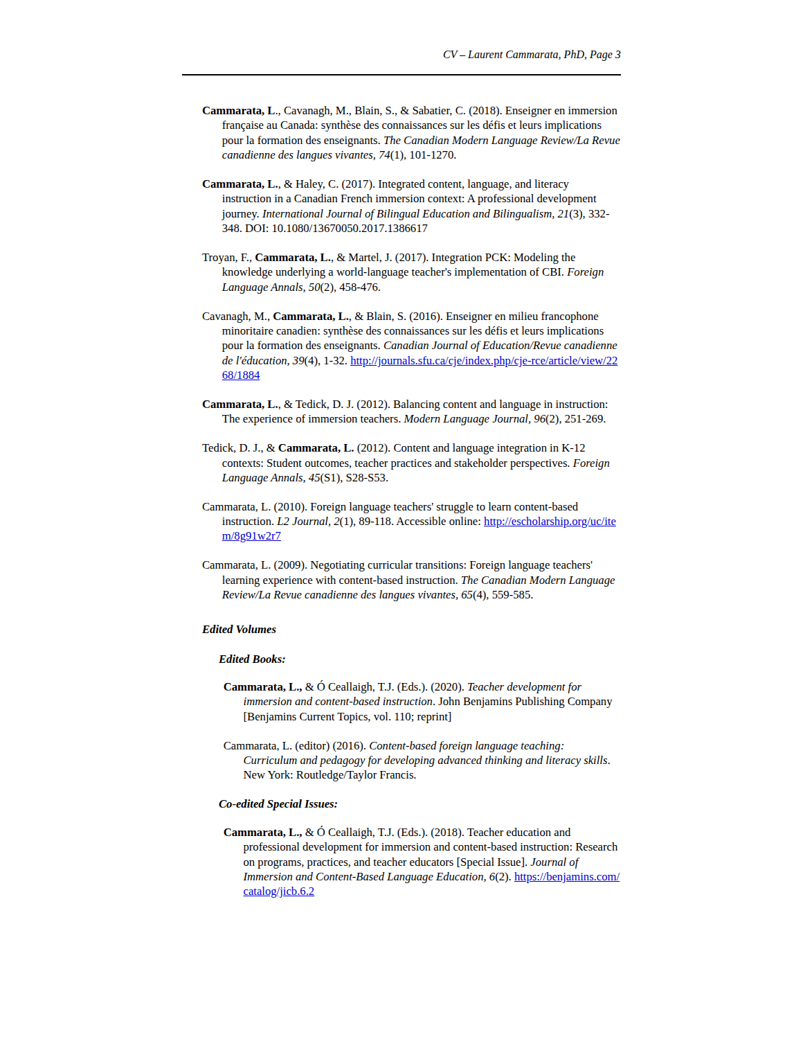CV – Laurent Cammarata, PhD, Page 3
Cammarata, L., Cavanagh, M., Blain, S., & Sabatier, C. (2018). Enseigner en immersion française au Canada: synthèse des connaissances sur les défis et leurs implications pour la formation des enseignants. The Canadian Modern Language Review/La Revue canadienne des langues vivantes, 74(1), 101-1270.
Cammarata, L., & Haley, C. (2017). Integrated content, language, and literacy instruction in a Canadian French immersion context: A professional development journey. International Journal of Bilingual Education and Bilingualism, 21(3), 332-348. DOI: 10.1080/13670050.2017.1386617
Troyan, F., Cammarata, L., & Martel, J. (2017). Integration PCK: Modeling the knowledge underlying a world-language teacher's implementation of CBI. Foreign Language Annals, 50(2), 458-476.
Cavanagh, M., Cammarata, L., & Blain, S. (2016). Enseigner en milieu francophone minoritaire canadien: synthèse des connaissances sur les défis et leurs implications pour la formation des enseignants. Canadian Journal of Education/Revue canadienne de l'éducation, 39(4), 1-32. http://journals.sfu.ca/cje/index.php/cje-rce/article/view/2268/1884
Cammarata, L., & Tedick, D. J. (2012). Balancing content and language in instruction: The experience of immersion teachers. Modern Language Journal, 96(2), 251-269.
Tedick, D. J., & Cammarata, L. (2012). Content and language integration in K-12 contexts: Student outcomes, teacher practices and stakeholder perspectives. Foreign Language Annals, 45(S1), S28-S53.
Cammarata, L. (2010). Foreign language teachers' struggle to learn content-based instruction. L2 Journal, 2(1), 89-118. Accessible online: http://escholarship.org/uc/item/8g91w2r7
Cammarata, L. (2009). Negotiating curricular transitions: Foreign language teachers' learning experience with content-based instruction. The Canadian Modern Language Review/La Revue canadienne des langues vivantes, 65(4), 559-585.
Edited Volumes
Edited Books:
Cammarata, L., & Ó Ceallaigh, T.J. (Eds.). (2020). Teacher development for immersion and content-based instruction. John Benjamins Publishing Company [Benjamins Current Topics, vol. 110; reprint]
Cammarata, L. (editor) (2016). Content-based foreign language teaching: Curriculum and pedagogy for developing advanced thinking and literacy skills. New York: Routledge/Taylor Francis.
Co-edited Special Issues:
Cammarata, L., & Ó Ceallaigh, T.J. (Eds.). (2018). Teacher education and professional development for immersion and content-based instruction: Research on programs, practices, and teacher educators [Special Issue]. Journal of Immersion and Content-Based Language Education, 6(2). https://benjamins.com/catalog/jicb.6.2